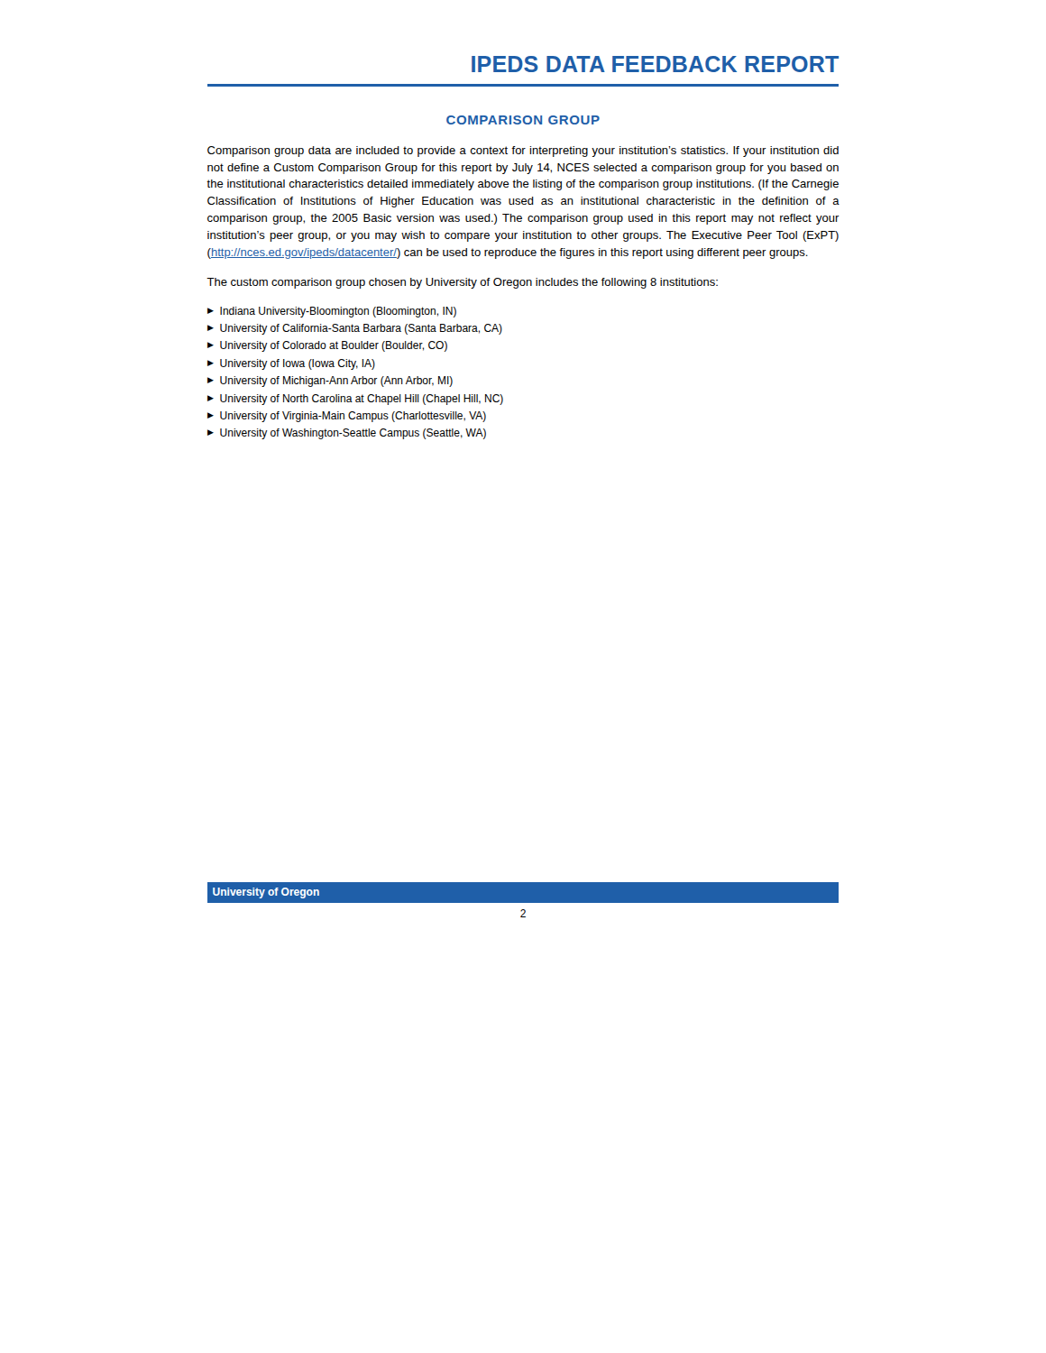IPEDS DATA FEEDBACK REPORT
COMPARISON GROUP
Comparison group data are included to provide a context for interpreting your institution’s statistics. If your institution did not define a Custom Comparison Group for this report by July 14, NCES selected a comparison group for you based on the institutional characteristics detailed immediately above the listing of the comparison group institutions. (If the Carnegie Classification of Institutions of Higher Education was used as an institutional characteristic in the definition of a comparison group, the 2005 Basic version was used.) The comparison group used in this report may not reflect your institution’s peer group, or you may wish to compare your institution to other groups. The Executive Peer Tool (ExPT) (http://nces.ed.gov/ipeds/datacenter/) can be used to reproduce the figures in this report using different peer groups.
The custom comparison group chosen by University of Oregon includes the following 8 institutions:
Indiana University-Bloomington (Bloomington, IN)
University of California-Santa Barbara (Santa Barbara, CA)
University of Colorado at Boulder (Boulder, CO)
University of Iowa (Iowa City, IA)
University of Michigan-Ann Arbor (Ann Arbor, MI)
University of North Carolina at Chapel Hill (Chapel Hill, NC)
University of Virginia-Main Campus (Charlottesville, VA)
University of Washington-Seattle Campus (Seattle, WA)
University of Oregon
2